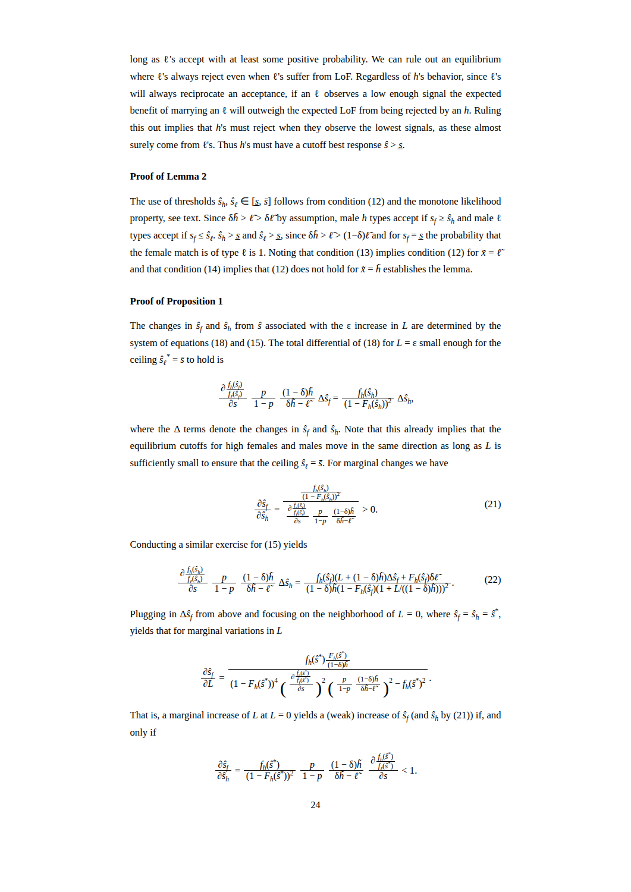long as ℓ's accept with at least some positive probability. We can rule out an equilibrium where ℓ's always reject even when ℓ's suffer from LoF. Regardless of h's behavior, since ℓ's will always reciprocate an acceptance, if an ℓ observes a low enough signal the expected benefit of marrying an ℓ will outweigh the expected LoF from being rejected by an h. Ruling this out implies that h's must reject when they observe the lowest signals, as these almost surely come from ℓ's. Thus h's must have a cutoff best response ŝ > s̲.
Proof of Lemma 2
The use of thresholds ŝh, ŝℓ ∈ [s̲, s̄] follows from condition (12) and the monotone likelihood property, see text. Since δh̃ > ℓ̃ > δℓ̃ by assumption, male h types accept if sf ≥ ŝh and male ℓ types accept if sf ≤ ŝℓ. ŝh > s̲ and ŝℓ > s̲, since δh̃ > ℓ̃ > (1−δ)ℓ̃ and for sf = s̲ the probability that the female match is of type ℓ is 1. Noting that condition (13) implies condition (12) for x̃ = ℓ̃ and that condition (14) implies that (12) does not hold for x̃ = h̃ establishes the lemma.
Proof of Proposition 1
The changes in ŝf and ŝh from ŝ associated with the ε increase in L are determined by the system of equations (18) and (15). The total differential of (18) for L = ε small enough for the ceiling ŝℓ* = s̄ to hold is
∂fh(ŝf) fℓ(ŝf) ∂s p 1 − p (1 − δ)h̃δh̃ − ℓ̃ Δŝf = fh(ŝh)(1 − Fh(ŝh))2 Δŝh,
where the Δ terms denote the changes in ŝf and ŝh. Note that this already implies that the equilibrium cutoffs for high females and males move in the same direction as long as L is sufficiently small to ensure that the ceiling ŝℓ = s̄. For marginal changes we have
∂ŝf∂ŝh = fh(ŝh)(1 − Fh(ŝh))2 ∂fh(ŝf) fℓ(ŝf)∂s p 1−p (1−δ)h̃δh̃−ℓ̃ > 0.
(21)
Conducting a similar exercise for (15) yields
∂fh(ŝh) fℓ(ŝh) ∂s p 1 − p (1 − δ)h̃δh̃ − ℓ̃ Δŝh = fh(ŝf)(L + (1 − δ)h̃)Δŝf + Fh(ŝf)δℓ̃ (1 − δ)h̃(1 − Fh(ŝf)(1 + L/((1 − δ)h̃)))2 .
(22)
Plugging in Δŝf from above and focusing on the neighborhood of L = 0, where ŝf = ŝh = ŝ*, yields that for marginal variations in L
∂ŝf∂L = fh(ŝ*)Fh(ŝ*)(1−δ)h̃ (1 − Fh(ŝ*))4 ( ∂fh(ŝ*) fℓ(ŝ*)∂s )2 ( p 1−p (1−δ)h̃δh̃−ℓ̃ )2 − fh(ŝ*)2 .
That is, a marginal increase of L at L = 0 yields a (weak) increase of ŝf (and ŝh by (21)) if, and only if
∂ŝf∂ŝh = fh(ŝ*)(1 − Fh(ŝ*))2 p 1 − p (1 − δ)h̃δh̃ − ℓ̃ ∂fh(ŝ*) fℓ(ŝ*)∂s < 1.
24